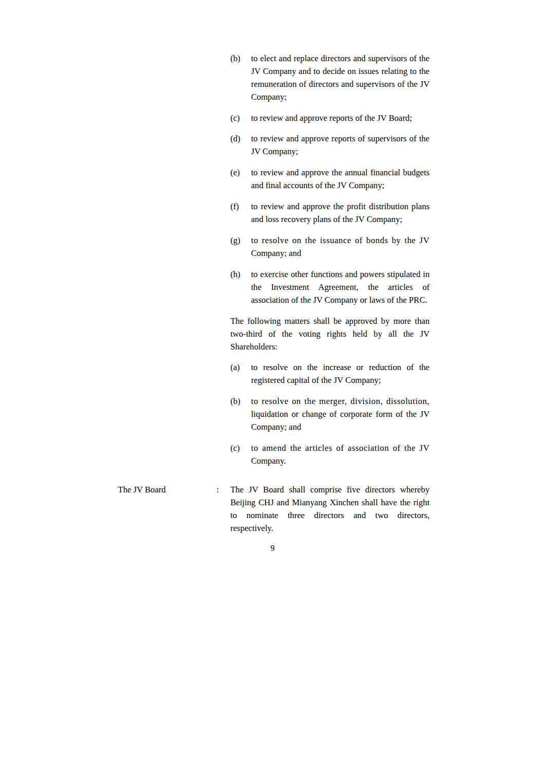(b)
to elect and replace directors and supervisors of the JV Company and to decide on issues relating to the remuneration of directors and supervisors of the JV Company;
(c)
to review and approve reports of the JV Board;
(d)
to review and approve reports of supervisors of the JV Company;
(e)
to review and approve the annual financial budgets and final accounts of the JV Company;
(f)
to review and approve the profit distribution plans and loss recovery plans of the JV Company;
(g)
to resolve on the issuance of bonds by the JV Company; and
(h)
to exercise other functions and powers stipulated in the Investment Agreement, the articles of association of the JV Company or laws of the PRC.
The following matters shall be approved by more than two-third of the voting rights held by all the JV Shareholders:
(a)
to resolve on the increase or reduction of the registered capital of the JV Company;
(b)
to resolve on the merger, division, dissolution, liquidation or change of corporate form of the JV Company; and
(c)
to amend the articles of association of the JV Company.
The JV Board
:
The JV Board shall comprise five directors whereby Beijing CHJ and Mianyang Xinchen shall have the right to nominate three directors and two directors, respectively.
9